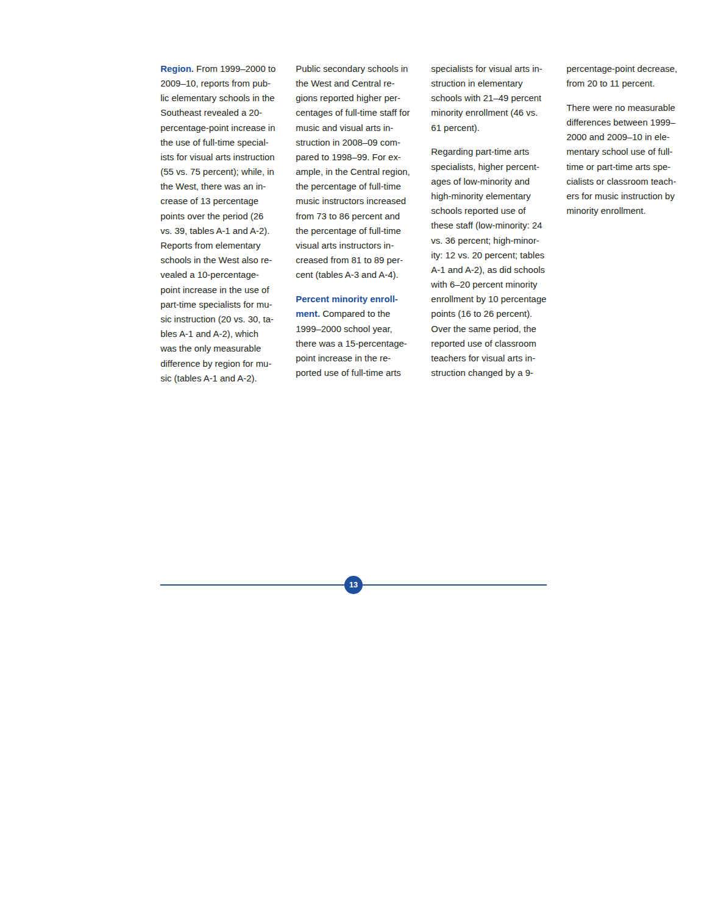Region. From 1999–2000 to 2009–10, reports from public elementary schools in the Southeast revealed a 20-percentage-point increase in the use of full-time specialists for visual arts instruction (55 vs. 75 percent); while, in the West, there was an increase of 13 percentage points over the period (26 vs. 39, tables A-1 and A-2). Reports from elementary schools in the West also revealed a 10-percentage- point increase in the use of part-time specialists for music instruction (20 vs. 30, tables A-1 and A-2), which was the only measurable difference by region for music (tables A-1 and A-2).
Public secondary schools in the West and Central regions reported higher percentages of full-time staff for music and visual arts instruction in 2008–09 compared to 1998–99. For example, in the Central region, the percentage of full-time music instructors increased from 73 to 86 percent and the percentage of full-time visual arts instructors increased from 81 to 89 percent (tables A-3 and A-4).
Percent minority enrollment. Compared to the 1999–2000 school year, there was a 15-percentage-point increase in the reported use of full-time arts specialists for visual arts instruction in elementary schools with 21–49 percent minority enrollment (46 vs. 61 percent).
Regarding part-time arts specialists, higher percentages of low-minority and high-minority elementary schools reported use of these staff (low-minority: 24 vs. 36 percent; high-minority: 12 vs. 20 percent; tables A-1 and A-2), as did schools with 6–20 percent minority enrollment by 10 percentage points (16 to 26 percent). Over the same period, the reported use of classroom teachers for visual arts instruction changed by a 9-percentage-point decrease, from 20 to 11 percent.
There were no measurable differences between 1999–2000 and 2009–10 in elementary school use of full-time or part-time arts specialists or classroom teachers for music instruction by minority enrollment.
13